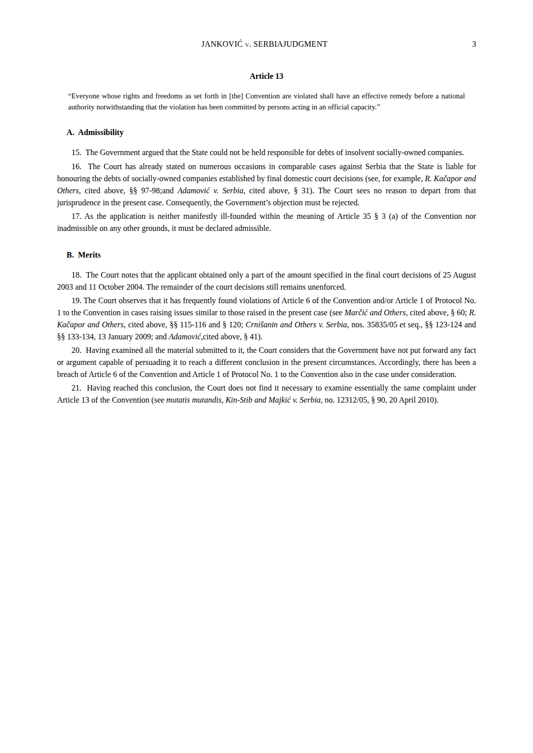JANKOVIĆ v. SERBIAJUDGMENT 3
Article 13
“Everyone whose rights and freedoms as set forth in [the] Convention are violated shall have an effective remedy before a national authority notwithstanding that the violation has been committed by persons acting in an official capacity.”
A. Admissibility
15. The Government argued that the State could not be held responsible for debts of insolvent socially-owned companies.
16. The Court has already stated on numerous occasions in comparable cases against Serbia that the State is liable for honouring the debts of socially-owned companies established by final domestic court decisions (see, for example, R. Kačapor and Others, cited above, §§ 97-98;and Adamović v. Serbia, cited above, § 31). The Court sees no reason to depart from that jurisprudence in the present case. Consequently, the Government’s objection must be rejected.
17. As the application is neither manifestly ill-founded within the meaning of Article 35 § 3 (a) of the Convention nor inadmissible on any other grounds, it must be declared admissible.
B. Merits
18. The Court notes that the applicant obtained only a part of the amount specified in the final court decisions of 25 August 2003 and 11 October 2004. The remainder of the court decisions still remains unenforced.
19. The Court observes that it has frequently found violations of Article 6 of the Convention and/or Article 1 of Protocol No. 1 to the Convention in cases raising issues similar to those raised in the present case (see Marčić and Others, cited above, § 60; R. Kačapor and Others, cited above, §§ 115-116 and § 120; Crnišanin and Others v. Serbia, nos. 35835/05 et seq., §§ 123-124 and §§ 133-134, 13 January 2009; and Adamović,cited above, § 41).
20. Having examined all the material submitted to it, the Court considers that the Government have not put forward any fact or argument capable of persuading it to reach a different conclusion in the present circumstances. Accordingly, there has been a breach of Article 6 of the Convention and Article 1 of Protocol No. 1 to the Convention also in the case under consideration.
21. Having reached this conclusion, the Court does not find it necessary to examine essentially the same complaint under Article 13 of the Convention (see mutatis mutandis, Kin-Stib and Majkić v. Serbia, no. 12312/05, § 90, 20 April 2010).